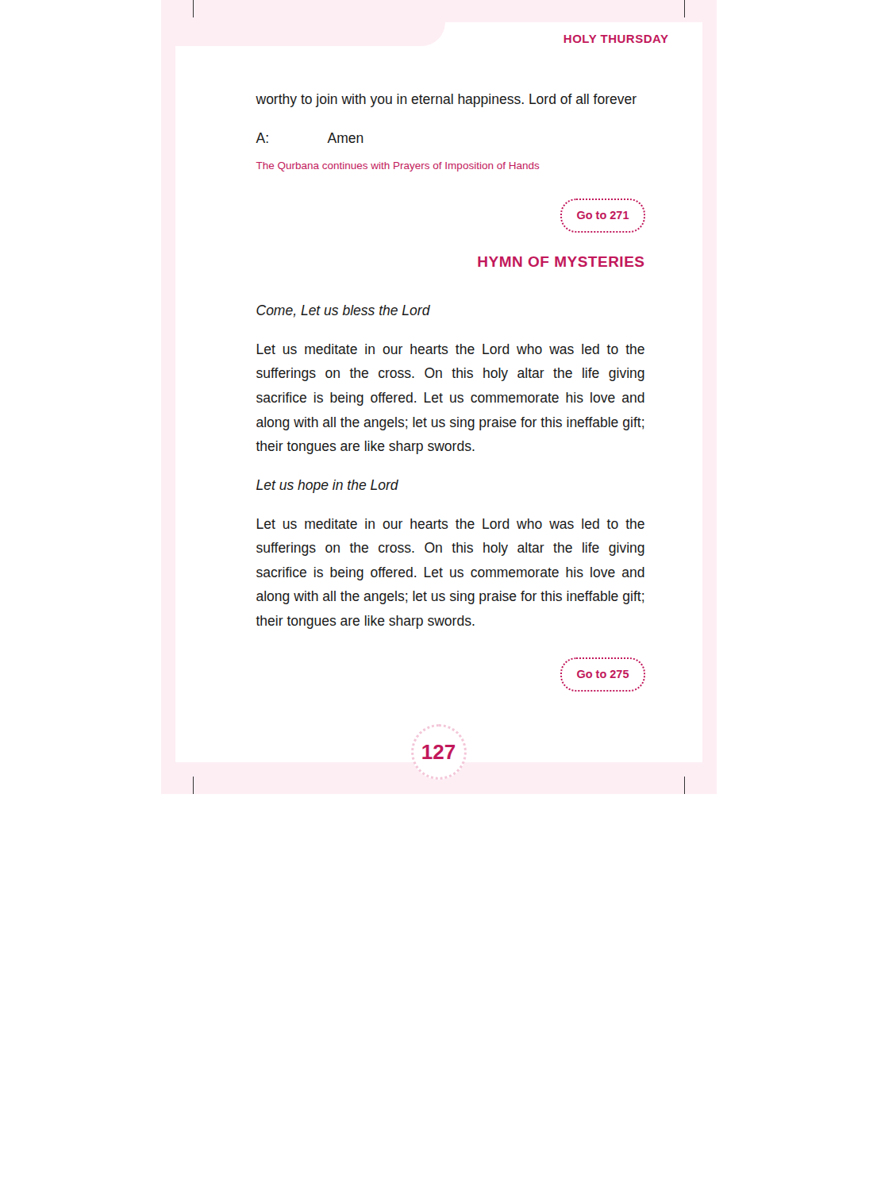HOLY THURSDAY
worthy to join with you in eternal happiness. Lord of all forever
A:
Amen
The Qurbana continues with Prayers of Imposition of Hands
Go to 271
HYMN OF MYSTERIES
Come, Let us bless the Lord
Let us meditate in our hearts the Lord who was led to the sufferings on the cross. On this holy altar the life giving sacrifice is being offered. Let us commemorate his love and along with all the angels; let us sing praise for this ineffable gift; their tongues are like sharp swords.
Let us hope in the Lord
Let us meditate in our hearts the Lord who was led to the sufferings on the cross. On this holy altar the life giving sacrifice is being offered. Let us commemorate his love and along with all the angels; let us sing praise for this ineffable gift; their tongues are like sharp swords.
Go to 275
127